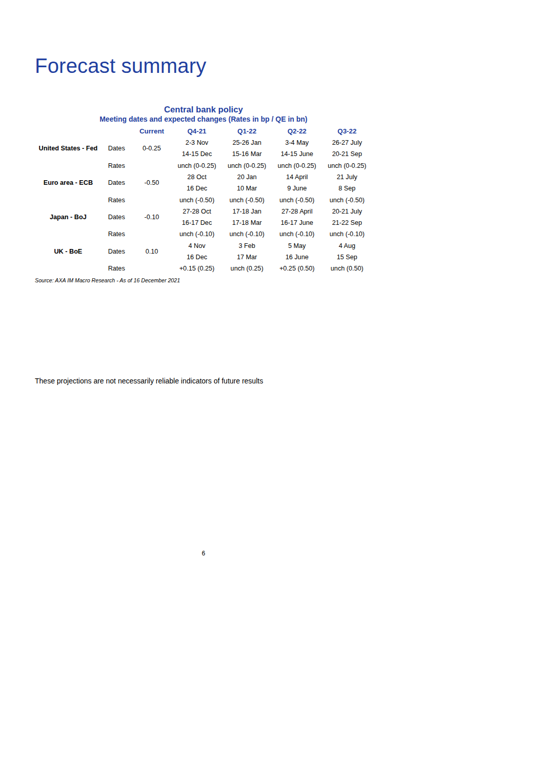Forecast summary
Central bank policy Meeting dates and expected changes (Rates in bp / QE in bn)
| | | Current | Q4-21 | Q1-22 | Q2-22 | Q3-22 |
| --- | --- | --- | --- | --- | --- | --- |
| United States - Fed | Dates | 0-0.25 | 2-3 Nov | 25-26 Jan | 3-4 May | 26-27 July |
| 14-15 Dec | 15-16 Mar | 14-15 June | 20-21 Sep |
| | Rates | | unch (0-0.25) | unch (0-0.25) | unch (0-0.25) | unch (0-0.25) |
| Euro area - ECB | Dates | -0.50 | 28 Oct | 20 Jan | 14 April | 21 July |
| 16 Dec | 10 Mar | 9 June | 8 Sep |
| | Rates | | unch (-0.50) | unch (-0.50) | unch (-0.50) | unch (-0.50) |
| Japan - BoJ | Dates | -0.10 | 27-28 Oct | 17-18 Jan | 27-28 April | 20-21 July |
| 16-17 Dec | 17-18 Mar | 16-17 June | 21-22 Sep |
| | Rates | | unch (-0.10) | unch (-0.10) | unch (-0.10) | unch (-0.10) |
| UK - BoE | Dates | 0.10 | 4 Nov | 3 Feb | 5 May | 4 Aug |
| 16 Dec | 17 Mar | 16 June | 15 Sep |
| | Rates | | +0.15 (0.25) | unch (0.25) | +0.25 (0.50) | unch (0.50) |
Source: AXA IM Macro Research - As of 16 December 2021
These projections are not necessarily reliable indicators of future results
6